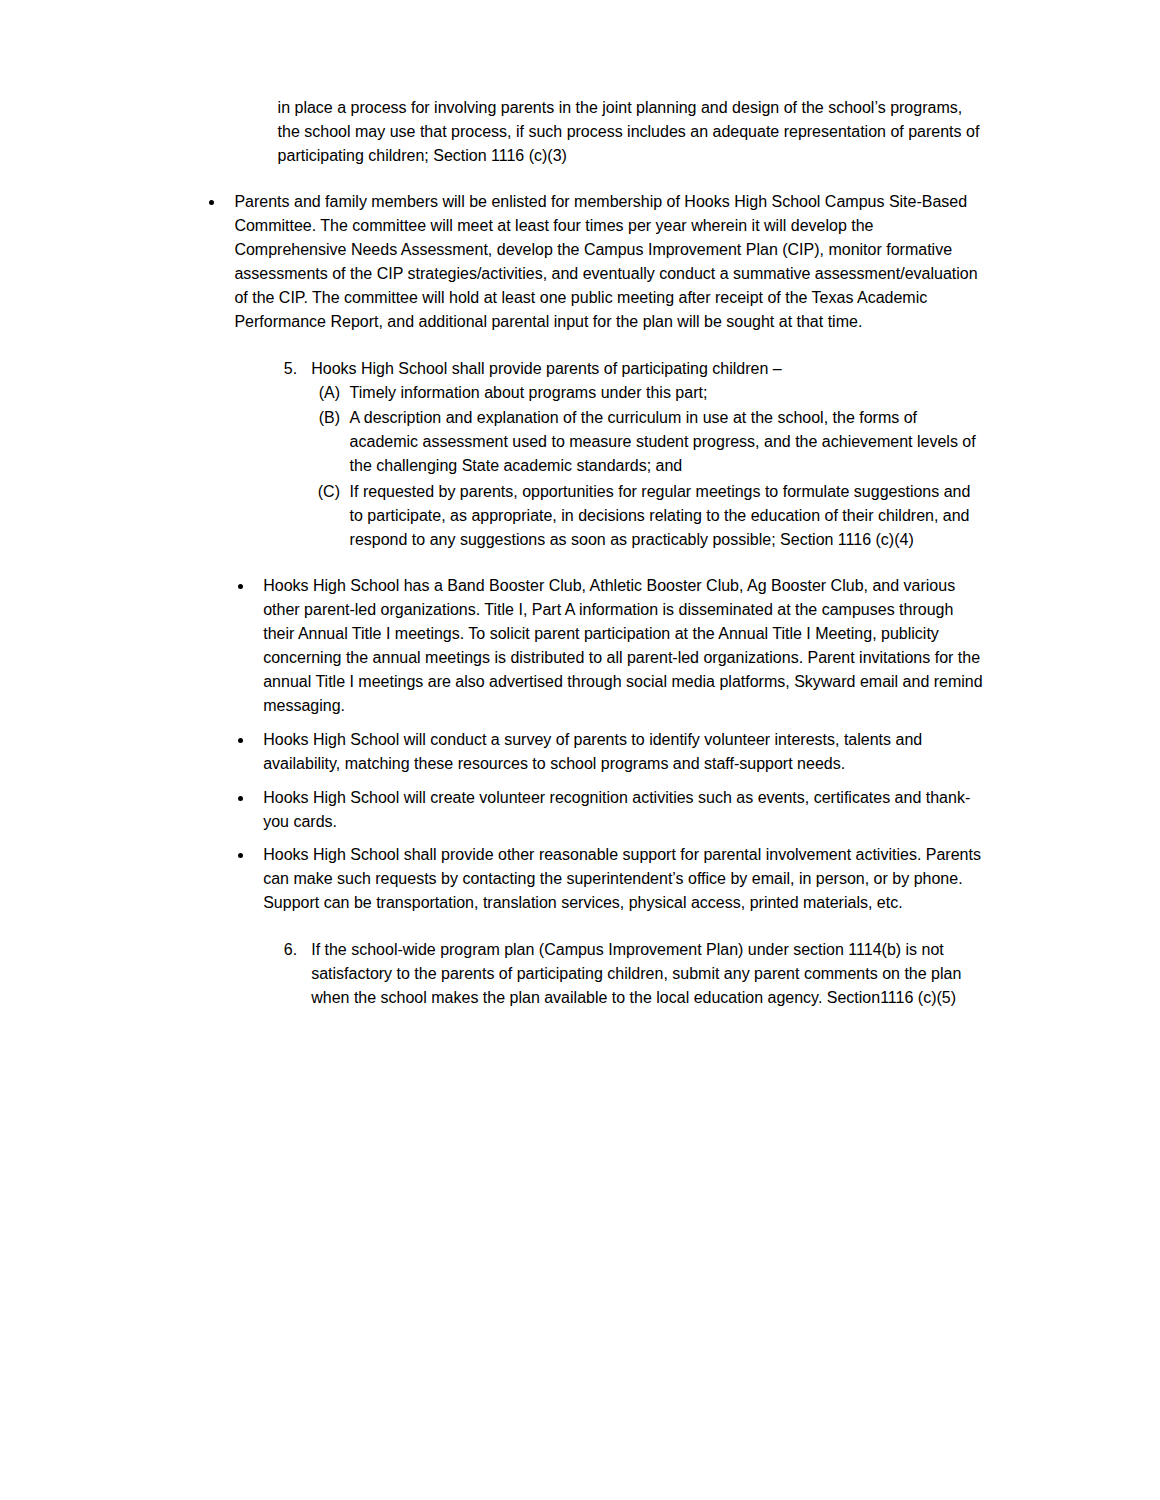in place a process for involving parents in the joint planning and design of the school’s programs, the school may use that process, if such process includes an adequate representation of parents of participating children; Section 1116 (c)(3)
Parents and family members will be enlisted for membership of Hooks High School Campus Site-Based Committee. The committee will meet at least four times per year wherein it will develop the Comprehensive Needs Assessment, develop the Campus Improvement Plan (CIP), monitor formative assessments of the CIP strategies/activities, and eventually conduct a summative assessment/evaluation of the CIP. The committee will hold at least one public meeting after receipt of the Texas Academic Performance Report, and additional parental input for the plan will be sought at that time.
Hooks High School shall provide parents of participating children –
Timely information about programs under this part;
A description and explanation of the curriculum in use at the school, the forms of academic assessment used to measure student progress, and the achievement levels of the challenging State academic standards; and
If requested by parents, opportunities for regular meetings to formulate suggestions and to participate, as appropriate, in decisions relating to the education of their children, and respond to any suggestions as soon as practicably possible; Section 1116 (c)(4)
Hooks High School has a Band Booster Club, Athletic Booster Club, Ag Booster Club, and various other parent-led organizations. Title I, Part A information is disseminated at the campuses through their Annual Title I meetings. To solicit parent participation at the Annual Title I Meeting, publicity concerning the annual meetings is distributed to all parent-led organizations. Parent invitations for the annual Title I meetings are also advertised through social media platforms, Skyward email and remind messaging.
Hooks High School will conduct a survey of parents to identify volunteer interests, talents and availability, matching these resources to school programs and staff-support needs.
Hooks High School will create volunteer recognition activities such as events, certificates and thank-you cards.
Hooks High School shall provide other reasonable support for parental involvement activities. Parents can make such requests by contacting the superintendent’s office by email, in person, or by phone. Support can be transportation, translation services, physical access, printed materials, etc.
If the school-wide program plan (Campus Improvement Plan) under section 1114(b) is not satisfactory to the parents of participating children, submit any parent comments on the plan when the school makes the plan available to the local education agency. Section1116 (c)(5)